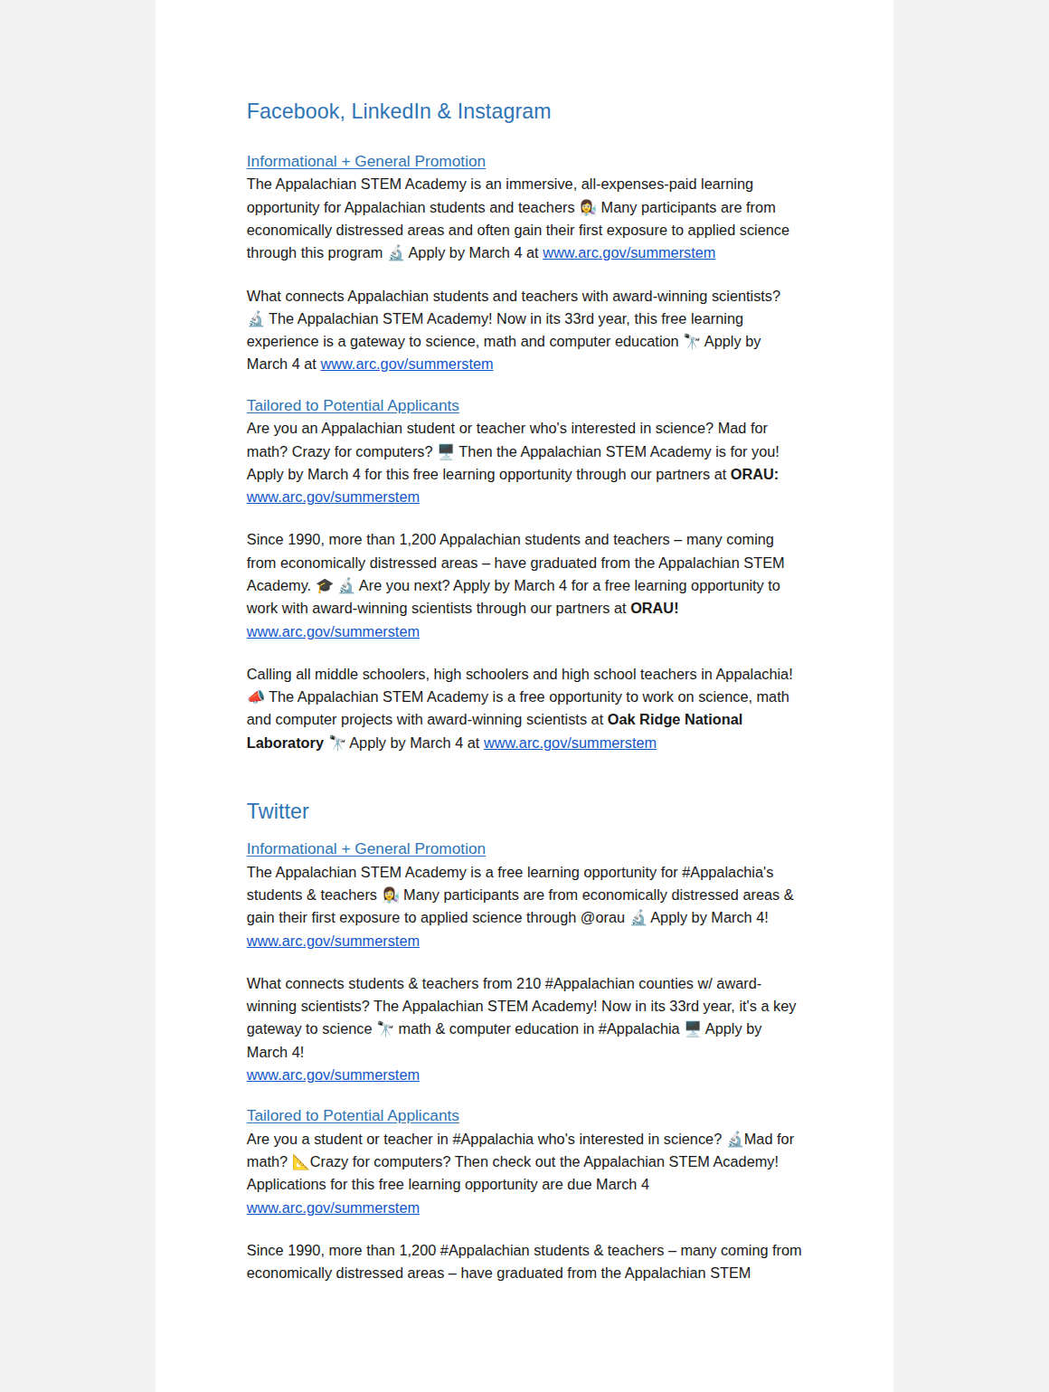Facebook, LinkedIn & Instagram
Informational + General Promotion
The Appalachian STEM Academy is an immersive, all-expenses-paid learning opportunity for Appalachian students and teachers 👩‍🔬 Many participants are from economically distressed areas and often gain their first exposure to applied science through this program 🔬 Apply by March 4 at www.arc.gov/summerstem
What connects Appalachian students and teachers with award-winning scientists? 🔬 The Appalachian STEM Academy! Now in its 33rd year, this free learning experience is a gateway to science, math and computer education 🔭 Apply by March 4 at www.arc.gov/summerstem
Tailored to Potential Applicants
Are you an Appalachian student or teacher who's interested in science? Mad for math? Crazy for computers? 🖥️ Then the Appalachian STEM Academy is for you! Apply by March 4 for this free learning opportunity through our partners at ORAU: www.arc.gov/summerstem
Since 1990, more than 1,200 Appalachian students and teachers – many coming from economically distressed areas – have graduated from the Appalachian STEM Academy. 🎓 🔬 Are you next? Apply by March 4 for a free learning opportunity to work with award-winning scientists through our partners at ORAU! www.arc.gov/summerstem
Calling all middle schoolers, high schoolers and high school teachers in Appalachia! 📣 The Appalachian STEM Academy is a free opportunity to work on science, math and computer projects with award-winning scientists at Oak Ridge National Laboratory 🔭 Apply by March 4 at www.arc.gov/summerstem
Twitter
Informational + General Promotion
The Appalachian STEM Academy is a free learning opportunity for #Appalachia's students & teachers 👩‍🔬 Many participants are from economically distressed areas & gain their first exposure to applied science through @orau 🔬 Apply by March 4!
www.arc.gov/summerstem
What connects students & teachers from 210 #Appalachian counties w/ award-winning scientists? The Appalachian STEM Academy! Now in its 33rd year, it's a key gateway to science 🔭 math & computer education in #Appalachia 🖥️ Apply by March 4!
www.arc.gov/summerstem
Tailored to Potential Applicants
Are you a student or teacher in #Appalachia who's interested in science? 🔬Mad for math? 📐Crazy for computers? Then check out the Appalachian STEM Academy! Applications for this free learning opportunity are due March 4 www.arc.gov/summerstem
Since 1990, more than 1,200 #Appalachian students & teachers – many coming from economically distressed areas – have graduated from the Appalachian STEM